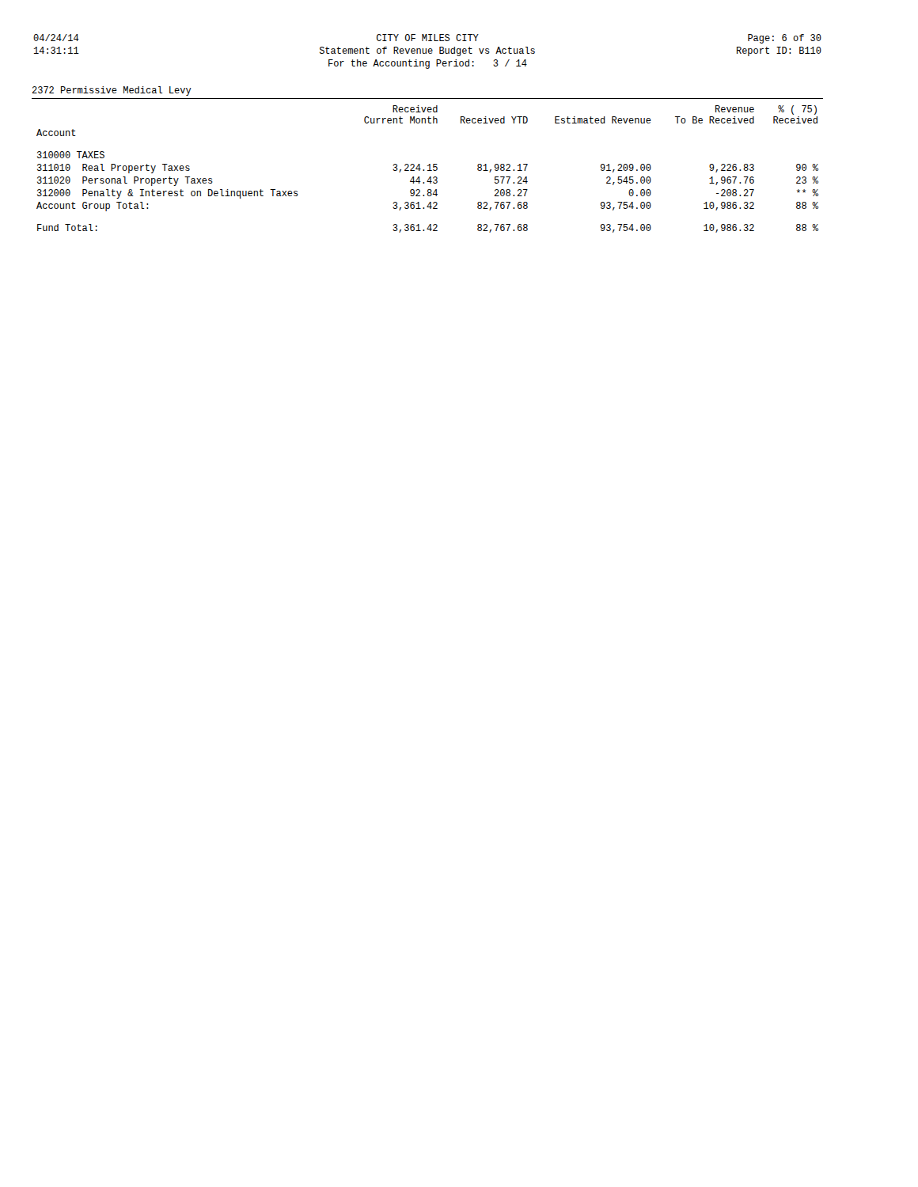| 04/24/14 | CITY OF MILES CITY | Page: 6 of 30 |
| 14:31:11 | Statement of Revenue Budget vs Actuals | Report ID: B110 |
| | For the Accounting Period: 3 / 14 | |
2372 Permissive Medical Levy
| | Received Current Month | Received YTD | Estimated Revenue | Revenue To Be Received | % ( 75) Received |
| --- | --- | --- | --- | --- | --- |
| Account | | | | | |
| 310000 TAXES |
| 311010 Real Property Taxes | 3,224.15 | 81,982.17 | 91,209.00 | 9,226.83 | 90 % |
| 311020 Personal Property Taxes | 44.43 | 577.24 | 2,545.00 | 1,967.76 | 23 % |
| 312000 Penalty & Interest on Delinquent Taxes | 92.84 | 208.27 | 0.00 | -208.27 | ** % |
| Account Group Total: | 3,361.42 | 82,767.68 | 93,754.00 | 10,986.32 | 88 % |
| Fund Total: | 3,361.42 | 82,767.68 | 93,754.00 | 10,986.32 | 88 % |